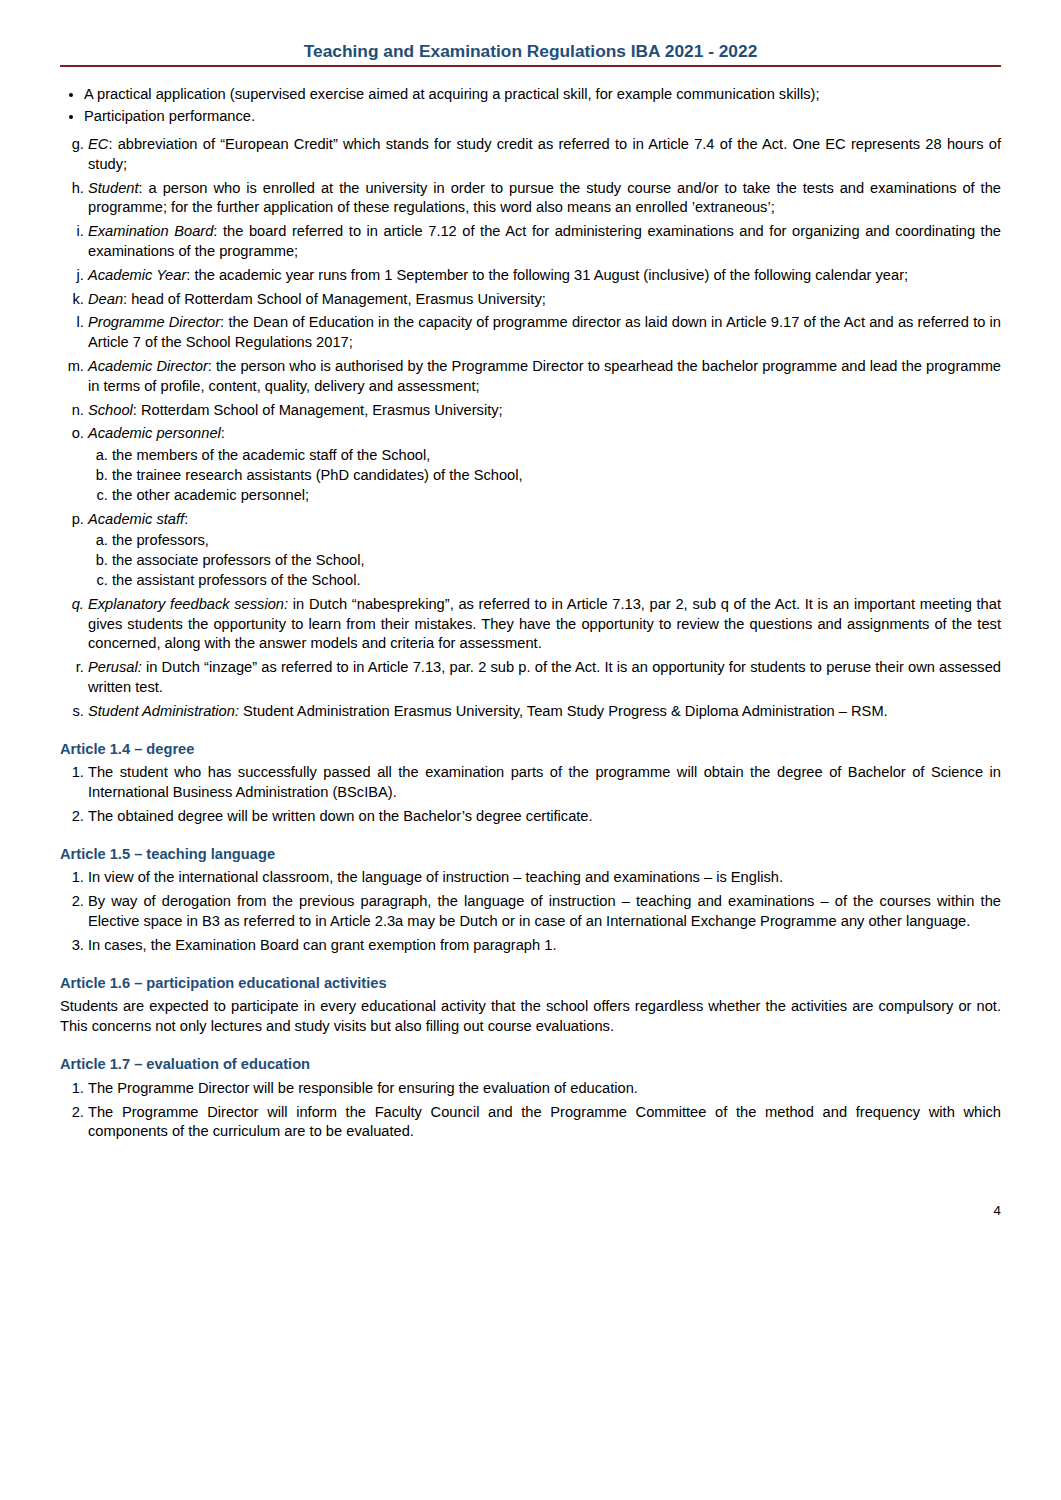Teaching and Examination Regulations IBA 2021 - 2022
A practical application (supervised exercise aimed at acquiring a practical skill, for example communication skills);
Participation performance.
EC: abbreviation of “European Credit” which stands for study credit as referred to in Article 7.4 of the Act. One EC represents 28 hours of study;
Student: a person who is enrolled at the university in order to pursue the study course and/or to take the tests and examinations of the programme; for the further application of these regulations, this word also means an enrolled ’extraneous’;
Examination Board: the board referred to in article 7.12 of the Act for administering examinations and for organizing and coordinating the examinations of the programme;
Academic Year: the academic year runs from 1 September to the following 31 August (inclusive) of the following calendar year;
Dean: head of Rotterdam School of Management, Erasmus University;
Programme Director: the Dean of Education in the capacity of programme director as laid down in Article 9.17 of the Act and as referred to in Article 7 of the School Regulations 2017;
Academic Director: the person who is authorised by the Programme Director to spearhead the bachelor programme and lead the programme in terms of profile, content, quality, delivery and assessment;
School: Rotterdam School of Management, Erasmus University;
Academic personnel:
the members of the academic staff of the School,
the trainee research assistants (PhD candidates) of the School,
the other academic personnel;
Academic staff:
the professors,
the associate professors of the School,
the assistant professors of the School.
Explanatory feedback session: in Dutch “nabespreking”, as referred to in Article 7.13, par 2, sub q of the Act. It is an important meeting that gives students the opportunity to learn from their mistakes. They have the opportunity to review the questions and assignments of the test concerned, along with the answer models and criteria for assessment.
Perusal: in Dutch “inzage” as referred to in Article 7.13, par. 2 sub p. of the Act. It is an opportunity for students to peruse their own assessed written test.
Student Administration: Student Administration Erasmus University, Team Study Progress & Diploma Administration – RSM.
Article 1.4 – degree
The student who has successfully passed all the examination parts of the programme will obtain the degree of Bachelor of Science in International Business Administration (BScIBA).
The obtained degree will be written down on the Bachelor’s degree certificate.
Article 1.5 – teaching language
In view of the international classroom, the language of instruction – teaching and examinations – is English.
By way of derogation from the previous paragraph, the language of instruction – teaching and examinations – of the courses within the Elective space in B3 as referred to in Article 2.3a may be Dutch or in case of an International Exchange Programme any other language.
In cases, the Examination Board can grant exemption from paragraph 1.
Article 1.6 – participation educational activities
Students are expected to participate in every educational activity that the school offers regardless whether the activities are compulsory or not. This concerns not only lectures and study visits but also filling out course evaluations.
Article 1.7 – evaluation of education
The Programme Director will be responsible for ensuring the evaluation of education.
The Programme Director will inform the Faculty Council and the Programme Committee of the method and frequency with which components of the curriculum are to be evaluated.
4